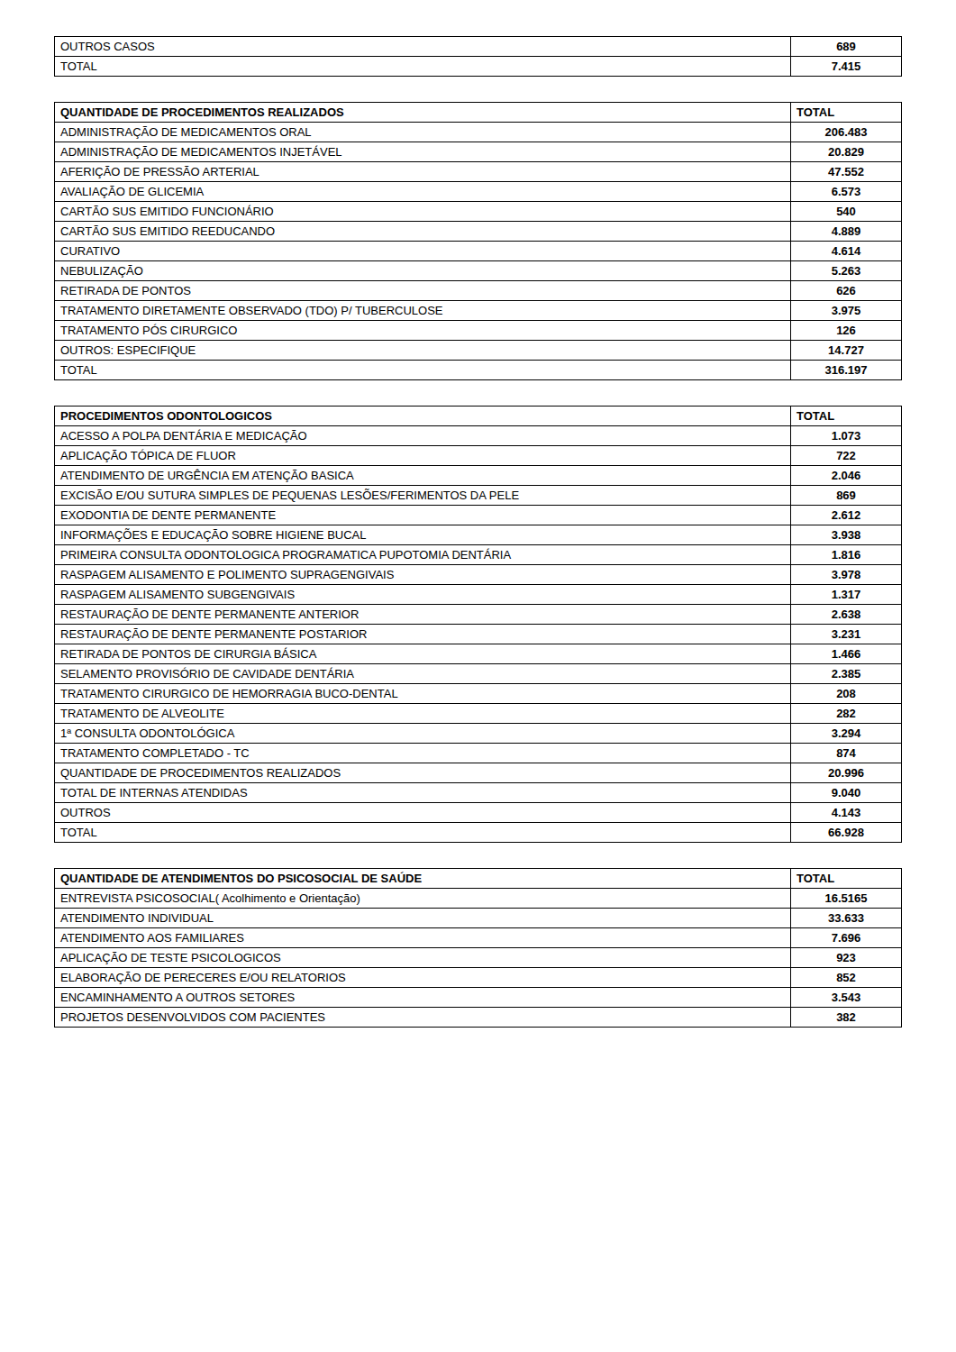| OUTROS CASOS | 689 |
| TOTAL | 7.415 |
| QUANTIDADE DE PROCEDIMENTOS REALIZADOS | TOTAL |
| --- | --- |
| ADMINISTRAÇÃO DE MEDICAMENTOS ORAL | 206.483 |
| ADMINISTRAÇÃO DE MEDICAMENTOS INJETÁVEL | 20.829 |
| AFERIÇÃO DE PRESSÃO ARTERIAL | 47.552 |
| AVALIAÇÃO DE GLICEMIA | 6.573 |
| CARTÃO SUS EMITIDO FUNCIONÁRIO | 540 |
| CARTÃO SUS EMITIDO REEDUCANDO | 4.889 |
| CURATIVO | 4.614 |
| NEBULIZAÇÃO | 5.263 |
| RETIRADA DE PONTOS | 626 |
| TRATAMENTO DIRETAMENTE OBSERVADO (TDO) P/ TUBERCULOSE | 3.975 |
| TRATAMENTO PÓS CIRURGICO | 126 |
| OUTROS: ESPECIFIQUE | 14.727 |
| TOTAL | 316.197 |
| PROCEDIMENTOS ODONTOLOGICOS | TOTAL |
| --- | --- |
| ACESSO A POLPA DENTÁRIA E MEDICAÇÃO | 1.073 |
| APLICAÇÃO TÓPICA DE FLUOR | 722 |
| ATENDIMENTO DE URGÊNCIA EM ATENÇÃO BASICA | 2.046 |
| EXCISÃO E/OU SUTURA SIMPLES DE PEQUENAS LESÕES/FERIMENTOS DA PELE | 869 |
| EXODONTIA DE DENTE PERMANENTE | 2.612 |
| INFORMAÇÕES E EDUCAÇÃO SOBRE HIGIENE BUCAL | 3.938 |
| PRIMEIRA CONSULTA ODONTOLOGICA PROGRAMATICA PUPOTOMIA DENTÁRIA | 1.816 |
| RASPAGEM ALISAMENTO E POLIMENTO SUPRAGENGIVAIS | 3.978 |
| RASPAGEM ALISAMENTO SUBGENGIVAIS | 1.317 |
| RESTAURAÇÃO DE DENTE PERMANENTE ANTERIOR | 2.638 |
| RESTAURAÇÃO DE DENTE PERMANENTE POSTARIOR | 3.231 |
| RETIRADA DE PONTOS DE CIRURGIA BÁSICA | 1.466 |
| SELAMENTO PROVISÓRIO DE CAVIDADE DENTÁRIA | 2.385 |
| TRATAMENTO CIRURGICO DE HEMORRAGIA BUCO-DENTAL | 208 |
| TRATAMENTO DE ALVEOLITE | 282 |
| 1ª CONSULTA ODONTOLÓGICA | 3.294 |
| TRATAMENTO COMPLETADO - TC | 874 |
| QUANTIDADE DE PROCEDIMENTOS REALIZADOS | 20.996 |
| TOTAL DE INTERNAS ATENDIDAS | 9.040 |
| OUTROS | 4.143 |
| TOTAL | 66.928 |
| QUANTIDADE DE ATENDIMENTOS DO PSICOSOCIAL DE SAÚDE | TOTAL |
| --- | --- |
| ENTREVISTA PSICOSOCIAL( Acolhimento e Orientação) | 16.5165 |
| ATENDIMENTO INDIVIDUAL | 33.633 |
| ATENDIMENTO AOS FAMILIARES | 7.696 |
| APLICAÇÃO DE TESTE PSICOLOGICOS | 923 |
| ELABORAÇÃO DE PERECERES E/OU RELATORIOS | 852 |
| ENCAMINHAMENTO A OUTROS SETORES | 3.543 |
| PROJETOS DESENVOLVIDOS COM PACIENTES | 382 |